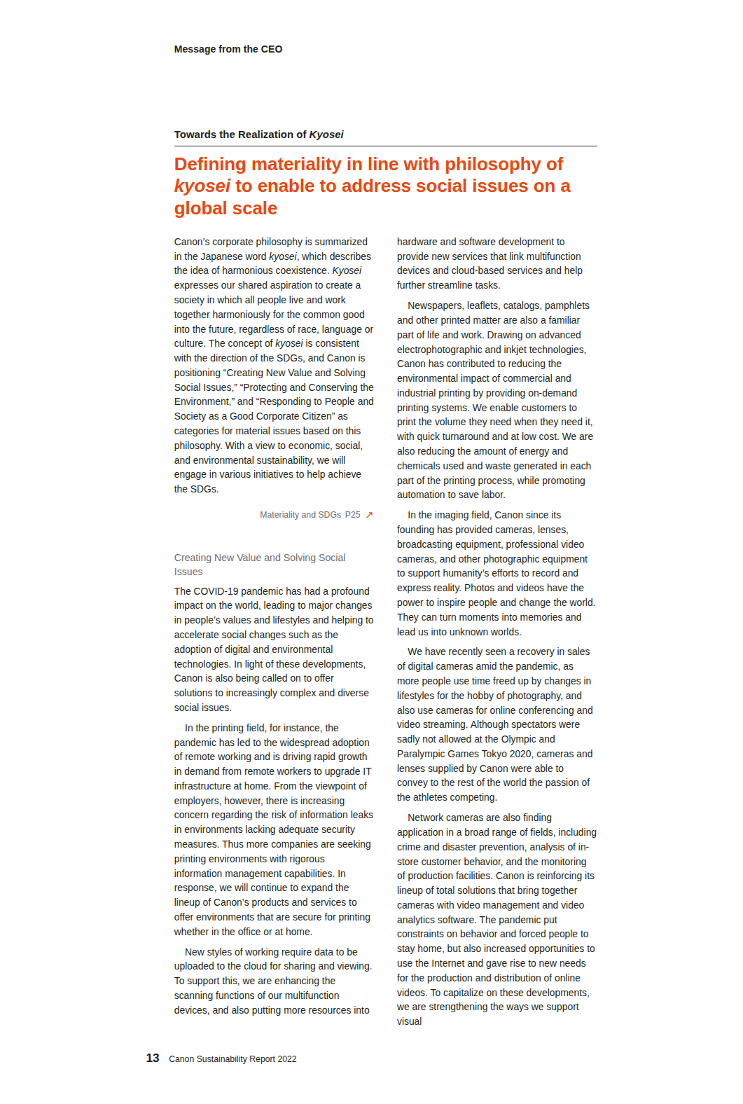Message from the CEO
Towards the Realization of Kyosei
Defining materiality in line with philosophy of kyosei to enable to address social issues on a global scale
Canon’s corporate philosophy is summarized in the Japanese word kyosei, which describes the idea of harmonious coexistence. Kyosei expresses our shared aspiration to create a society in which all people live and work together harmoniously for the common good into the future, regardless of race, language or culture. The concept of kyosei is consistent with the direction of the SDGs, and Canon is positioning “Creating New Value and Solving Social Issues,” “Protecting and Conserving the Environment,” and “Responding to People and Society as a Good Corporate Citizen” as categories for material issues based on this philosophy. With a view to economic, social, and environmental sustainability, we will engage in various initiatives to help achieve the SDGs.
Materiality and SDGsP25↗
Creating New Value and Solving Social Issues
The COVID-19 pandemic has had a profound impact on the world, leading to major changes in people’s values and lifestyles and helping to accelerate social changes such as the adoption of digital and environmental technologies. In light of these developments, Canon is also being called on to offer solutions to increasingly complex and diverse social issues.
In the printing field, for instance, the pandemic has led to the widespread adoption of remote working and is driving rapid growth in demand from remote workers to upgrade IT infrastructure at home. From the viewpoint of employers, however, there is increasing concern regarding the risk of information leaks in environments lacking adequate security measures. Thus more companies are seeking printing environments with rigorous information management capabilities. In response, we will continue to expand the lineup of Canon’s products and services to offer environments that are secure for printing whether in the office or at home.
New styles of working require data to be uploaded to the cloud for sharing and viewing. To support this, we are enhancing the scanning functions of our multifunction devices, and also putting more resources into hardware and software development to provide new services that link multifunction devices and cloud-based services and help further streamline tasks.
Newspapers, leaflets, catalogs, pamphlets and other printed matter are also a familiar part of life and work. Drawing on advanced electrophotographic and inkjet technologies, Canon has contributed to reducing the environmental impact of commercial and industrial printing by providing on-demand printing systems. We enable customers to print the volume they need when they need it, with quick turnaround and at low cost. We are also reducing the amount of energy and chemicals used and waste generated in each part of the printing process, while promoting automation to save labor.
In the imaging field, Canon since its founding has provided cameras, lenses, broadcasting equipment, professional video cameras, and other photographic equipment to support humanity’s efforts to record and express reality. Photos and videos have the power to inspire people and change the world. They can turn moments into memories and lead us into unknown worlds.
We have recently seen a recovery in sales of digital cameras amid the pandemic, as more people use time freed up by changes in lifestyles for the hobby of photography, and also use cameras for online conferencing and video streaming. Although spectators were sadly not allowed at the Olympic and Paralympic Games Tokyo 2020, cameras and lenses supplied by Canon were able to convey to the rest of the world the passion of the athletes competing.
Network cameras are also finding application in a broad range of fields, including crime and disaster prevention, analysis of in-store customer behavior, and the monitoring of production facilities. Canon is reinforcing its lineup of total solutions that bring together cameras with video management and video analytics software. The pandemic put constraints on behavior and forced people to stay home, but also increased opportunities to use the Internet and gave rise to new needs for the production and distribution of online videos. To capitalize on these developments, we are strengthening the ways we support visual
13 Canon Sustainability Report 2022